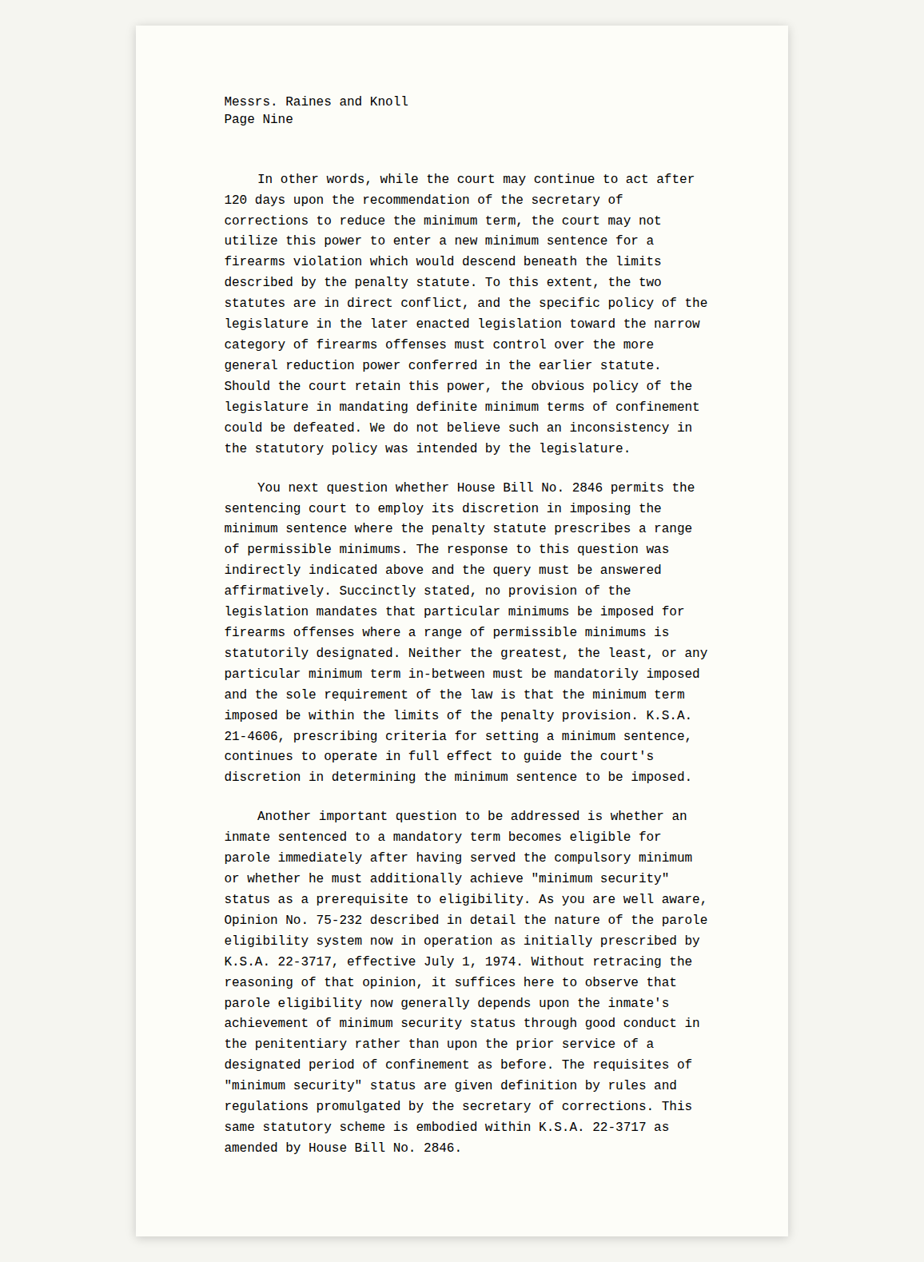Messrs. Raines and Knoll
Page Nine
In other words, while the court may continue to act after 120 days upon the recommendation of the secretary of corrections to reduce the minimum term, the court may not utilize this power to enter a new minimum sentence for a firearms violation which would descend beneath the limits described by the penalty statute. To this extent, the two statutes are in direct conflict, and the specific policy of the legislature in the later enacted legislation toward the narrow category of firearms offenses must control over the more general reduction power conferred in the earlier statute. Should the court retain this power, the obvious policy of the legislature in mandating definite minimum terms of confinement could be defeated. We do not believe such an inconsistency in the statutory policy was intended by the legislature.
You next question whether House Bill No. 2846 permits the sentencing court to employ its discretion in imposing the minimum sentence where the penalty statute prescribes a range of permissible minimums. The response to this question was indirectly indicated above and the query must be answered affirmatively. Succinctly stated, no provision of the legislation mandates that particular minimums be imposed for firearms offenses where a range of permissible minimums is statutorily designated. Neither the greatest, the least, or any particular minimum term in-between must be mandatorily imposed and the sole requirement of the law is that the minimum term imposed be within the limits of the penalty provision. K.S.A. 21-4606, prescribing criteria for setting a minimum sentence, continues to operate in full effect to guide the court's discretion in determining the minimum sentence to be imposed.
Another important question to be addressed is whether an inmate sentenced to a mandatory term becomes eligible for parole immediately after having served the compulsory minimum or whether he must additionally achieve "minimum security" status as a prerequisite to eligibility. As you are well aware, Opinion No. 75-232 described in detail the nature of the parole eligibility system now in operation as initially prescribed by K.S.A. 22-3717, effective July 1, 1974. Without retracing the reasoning of that opinion, it suffices here to observe that parole eligibility now generally depends upon the inmate's achievement of minimum security status through good conduct in the penitentiary rather than upon the prior service of a designated period of confinement as before. The requisites of "minimum security" status are given definition by rules and regulations promulgated by the secretary of corrections. This same statutory scheme is embodied within K.S.A. 22-3717 as amended by House Bill No. 2846.